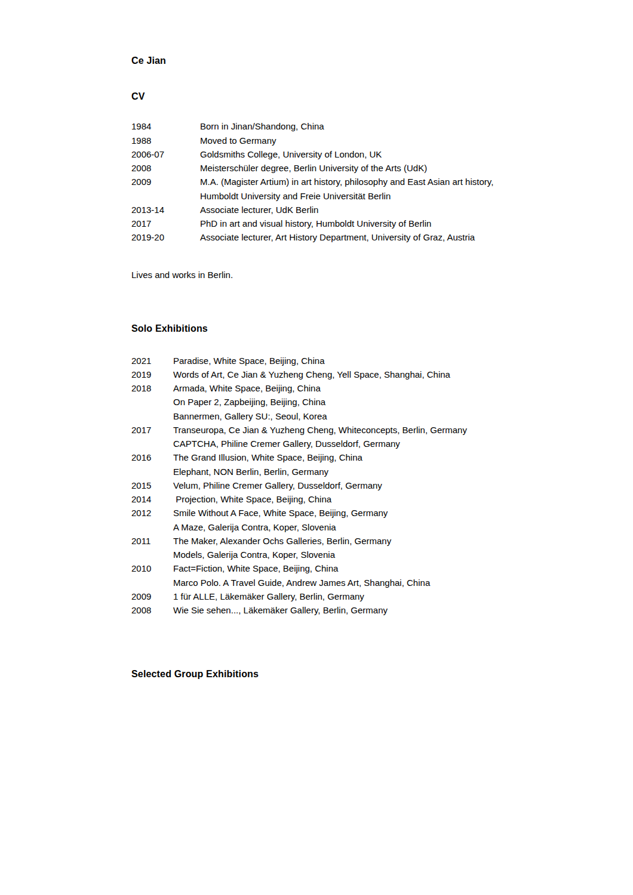Ce Jian
CV
1984
Born in Jinan/Shandong, China
1988
Moved to Germany
2006-07
Goldsmiths College, University of London, UK
2008
Meisterschüler degree, Berlin University of the Arts (UdK)
2009
M.A. (Magister Artium) in art history, philosophy and East Asian art history, Humboldt University and Freie Universität Berlin
2013-14
Associate lecturer, UdK Berlin
2017
PhD in art and visual history, Humboldt University of Berlin
2019-20
Associate lecturer, Art History Department, University of Graz, Austria
Lives and works in Berlin.
Solo Exhibitions
2021 Paradise, White Space, Beijing, China
2019 Words of Art, Ce Jian & Yuzheng Cheng, Yell Space, Shanghai, China
2018 Armada, White Space, Beijing, China On Paper 2, Zapbeijing, Beijing, China Bannermen, Gallery SU:, Seoul, Korea
2017 Transeuropa, Ce Jian & Yuzheng Cheng, Whiteconcepts, Berlin, Germany CAPTCHA, Philine Cremer Gallery, Dusseldorf, Germany
2016 The Grand Illusion, White Space, Beijing, China Elephant, NON Berlin, Berlin, Germany
2015 Velum, Philine Cremer Gallery, Dusseldorf, Germany
2014 Projection, White Space, Beijing, China
2012 Smile Without A Face, White Space, Beijing, Germany A Maze, Galerija Contra, Koper, Slovenia
2011 The Maker, Alexander Ochs Galleries, Berlin, Germany Models, Galerija Contra, Koper, Slovenia
2010 Fact=Fiction, White Space, Beijing, China Marco Polo. A Travel Guide, Andrew James Art, Shanghai, China
2009 1 für ALLE, Läkemäker Gallery, Berlin, Germany
2008 Wie Sie sehen..., Läkemäker Gallery, Berlin, Germany
Selected Group Exhibitions